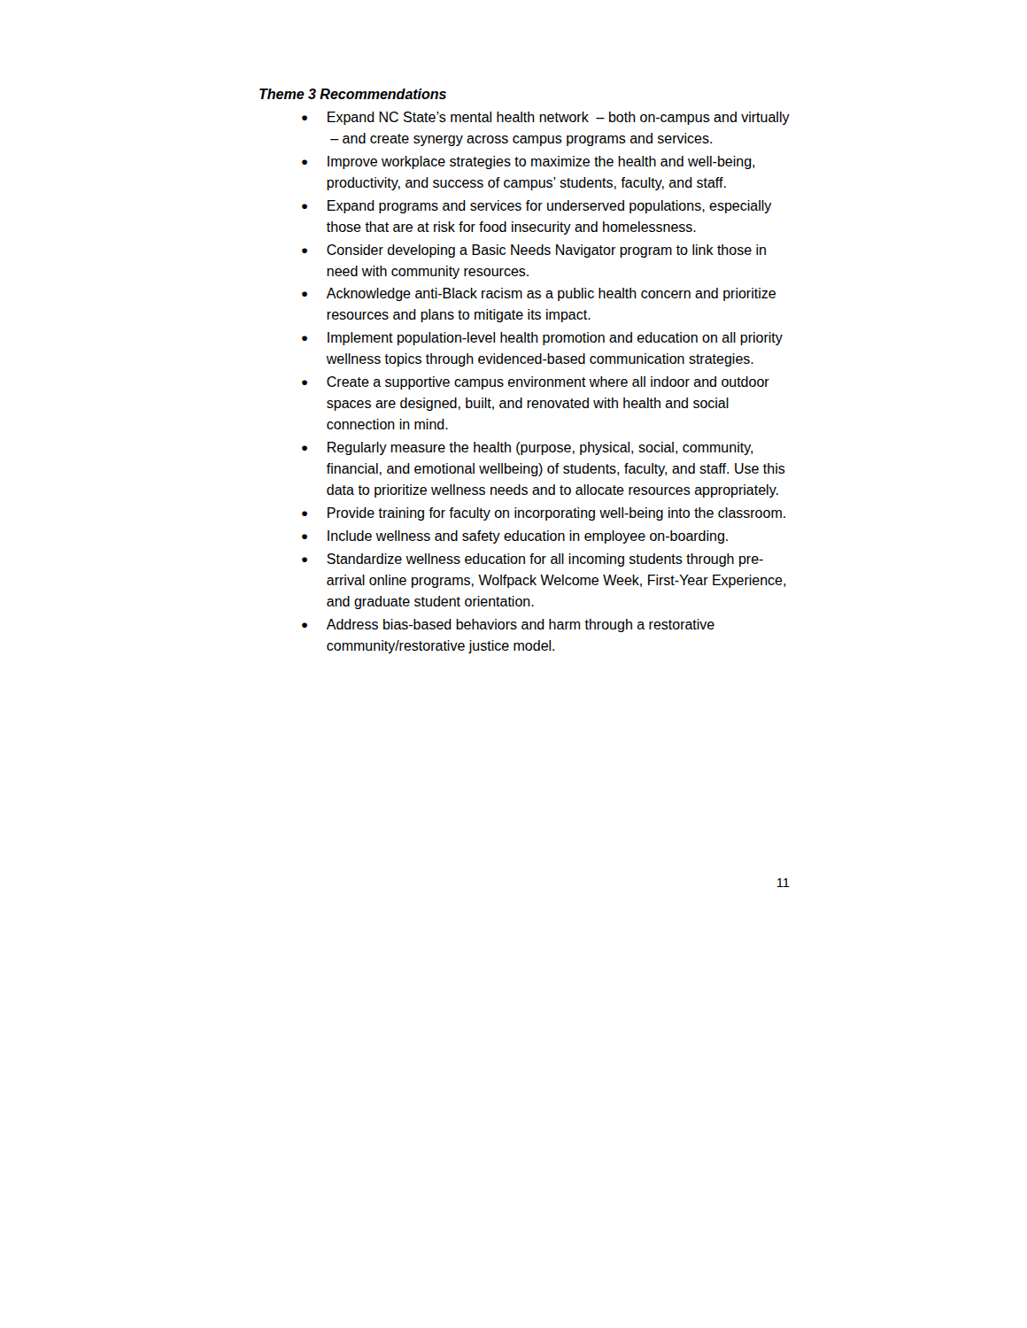Theme 3 Recommendations
Expand NC State’s mental health network – both on-campus and virtually – and create synergy across campus programs and services.
Improve workplace strategies to maximize the health and well-being, productivity, and success of campus’ students, faculty, and staff.
Expand programs and services for underserved populations, especially those that are at risk for food insecurity and homelessness.
Consider developing a Basic Needs Navigator program to link those in need with community resources.
Acknowledge anti-Black racism as a public health concern and prioritize resources and plans to mitigate its impact.
Implement population-level health promotion and education on all priority wellness topics through evidenced-based communication strategies.
Create a supportive campus environment where all indoor and outdoor spaces are designed, built, and renovated with health and social connection in mind.
Regularly measure the health (purpose, physical, social, community, financial, and emotional wellbeing) of students, faculty, and staff. Use this data to prioritize wellness needs and to allocate resources appropriately.
Provide training for faculty on incorporating well-being into the classroom.
Include wellness and safety education in employee on-boarding.
Standardize wellness education for all incoming students through pre-arrival online programs, Wolfpack Welcome Week, First-Year Experience, and graduate student orientation.
Address bias-based behaviors and harm through a restorative community/restorative justice model.
11